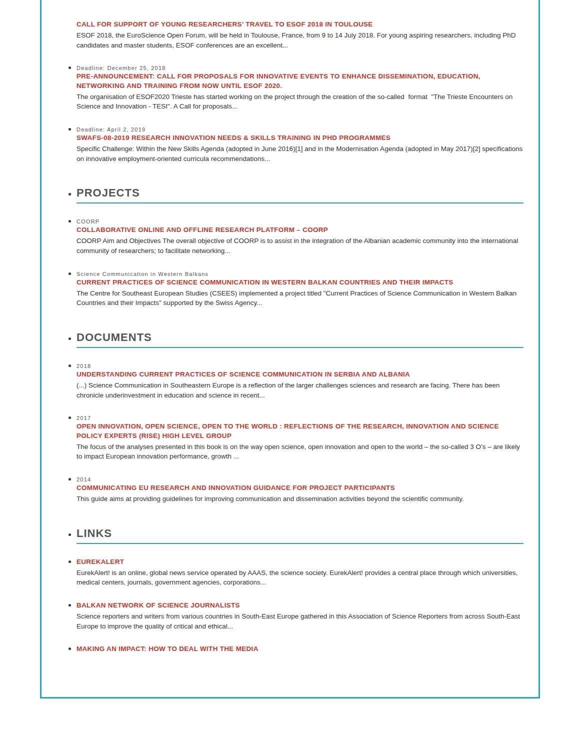Call for support of young researchers’ travel to ESOF 2018 in Toulouse
ESOF 2018, the EuroScience Open Forum, will be held in Toulouse, France, from 9 to 14 July 2018. For young aspiring researchers, including PhD candidates and master students, ESOF conferences are an excellent...
Deadline: December 25, 2018
Pre-announcement: Call for proposals for innovative events to enhance dissemination, education, networking and training from now until ESOF 2020.
The organisation of ESOF2020 Trieste has started working on the project through the creation of the so-called format "The Trieste Encounters on Science and Innovation - TESI". A Call for proposals...
Deadline: April 2, 2019
SWAFS-08-2019 Research innovation needs & skills training in PhD programmes
Specific Challenge: Within the New Skills Agenda (adopted in June 2016)[1] and in the Modernisation Agenda (adopted in May 2017)[2] specifications on innovative employment-oriented curricula recommendations...
PROJECTS
COORP
Collaborative Online and Offline Research Platform – COORP
COORP Aim and Objectives The overall objective of COORP is to assist in the integration of the Albanian academic community into the international community of researchers; to facilitate networking...
Science Communication in Western Balkans
Current Practices of Science Communication in Western Balkan Countries and their Impacts
The Centre for Southeast European Studies (CSEES) implemented a project titled "Current Practices of Science Communication in Western Balkan Countries and their Impacts" supported by the Swiss Agency...
DOCUMENTS
2018
Understanding Current Practices of Science Communication in Serbia and Albania
(...) Science Communication in Southeastern Europe is a reflection of the larger challenges sciences and research are facing. There has been chronicle underinvestment in education and science in recent...
2017
Open innovation, open science, open to the world : reflections of the Research, Innovation and Science Policy Experts (RISE) High Level Group
The focus of the analyses presented in this book is on the way open science, open innovation and open to the world – the so-called 3 O’s – are likely to impact European innovation performance, growth ...
2014
Communicating EU research and innovation guidance for project participants
This guide aims at providing guidelines for improving communication and dissemination activities beyond the scientific community.
LINKS
EurekAlert
EurekAlert! is an online, global news service operated by AAAS, the science society. EurekAlert! provides a central place through which universities, medical centers, journals, government agencies, corporations...
Balkan Network of Science Journalists
Science reporters and writers from various countries in South-East Europe gathered in this Association of Science Reporters from across South-East Europe to improve the quality of critical and ethical...
Making an Impact: How to Deal with the Media